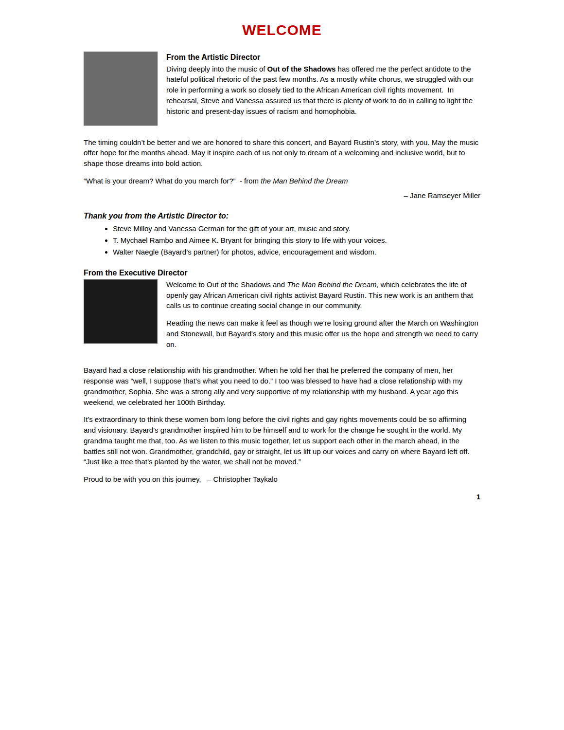WELCOME
From the Artistic Director
Diving deeply into the music of Out of the Shadows has offered me the perfect antidote to the hateful political rhetoric of the past few months. As a mostly white chorus, we struggled with our role in performing a work so closely tied to the African American civil rights movement. In rehearsal, Steve and Vanessa assured us that there is plenty of work to do in calling to light the historic and present-day issues of racism and homophobia.
The timing couldn’t be better and we are honored to share this concert, and Bayard Rustin’s story, with you. May the music offer hope for the months ahead. May it inspire each of us not only to dream of a welcoming and inclusive world, but to shape those dreams into bold action.
“What is your dream? What do you march for?” - from the Man Behind the Dream
– Jane Ramseyer Miller
Thank you from the Artistic Director to:
Steve Milloy and Vanessa German for the gift of your art, music and story.
T. Mychael Rambo and Aimee K. Bryant for bringing this story to life with your voices.
Walter Naegle (Bayard’s partner) for photos, advice, encouragement and wisdom.
From the Executive Director
Welcome to Out of the Shadows and The Man Behind the Dream, which celebrates the life of openly gay African American civil rights activist Bayard Rustin. This new work is an anthem that calls us to continue creating social change in our community.
Reading the news can make it feel as though we're losing ground after the March on Washington and Stonewall, but Bayard's story and this music offer us the hope and strength we need to carry on.
Bayard had a close relationship with his grandmother. When he told her that he preferred the company of men, her response was “well, I suppose that’s what you need to do.” I too was blessed to have had a close relationship with my grandmother, Sophia. She was a strong ally and very supportive of my relationship with my husband. A year ago this weekend, we celebrated her 100th Birthday.
It's extraordinary to think these women born long before the civil rights and gay rights movements could be so affirming and visionary. Bayard's grandmother inspired him to be himself and to work for the change he sought in the world. My grandma taught me that, too. As we listen to this music together, let us support each other in the march ahead, in the battles still not won. Grandmother, grandchild, gay or straight, let us lift up our voices and carry on where Bayard left off. “Just like a tree that’s planted by the water, we shall not be moved.”
Proud to be with you on this journey, – Christopher Taykalo
1